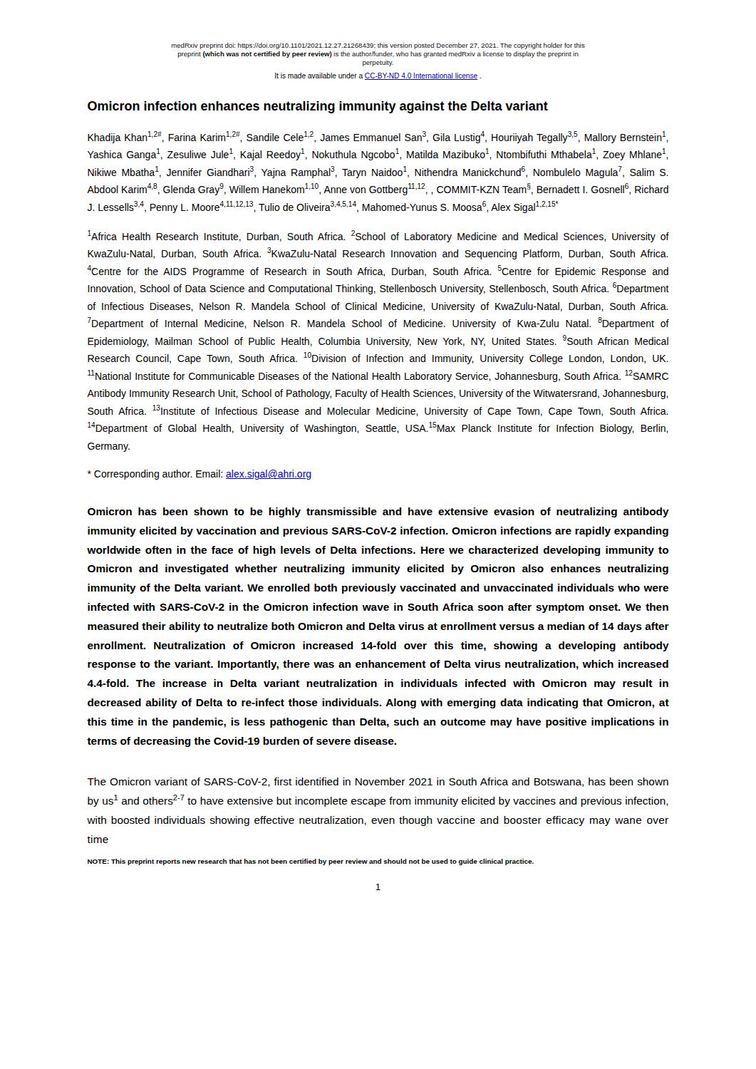medRxiv preprint doi: https://doi.org/10.1101/2021.12.27.21268439; this version posted December 27, 2021. The copyright holder for this
preprint (which was not certified by peer review) is the author/funder, who has granted medRxiv a license to display the preprint in
perpetuity.
It is made available under a CC-BY-ND 4.0 International license .
Omicron infection enhances neutralizing immunity against the Delta variant
Khadija Khan1,2#, Farina Karim1,2#, Sandile Cele1,2, James Emmanuel San3, Gila Lustig4, Houriiyah Tegally3,5, Mallory Bernstein1, Yashica Ganga1, Zesuliwe Jule1, Kajal Reedoy1, Nokuthula Ngcobo1, Matilda Mazibuko1, Ntombifuthi Mthabela1, Zoey Mhlane1, Nikiwe Mbatha1, Jennifer Giandhari3, Yajna Ramphal3, Taryn Naidoo1, Nithendra Manickchund6, Nombulelo Magula7, Salim S. Abdool Karim4,8, Glenda Gray9, Willem Hanekom1,10, Anne von Gottberg11,12, , COMMIT-KZN Team§, Bernadett I. Gosnell6, Richard J. Lessells3,4, Penny L. Moore4,11,12,13, Tulio de Oliveira3,4,5,14, Mahomed-Yunus S. Moosa6, Alex Sigal1,2,15*
1Africa Health Research Institute, Durban, South Africa. 2School of Laboratory Medicine and Medical Sciences, University of KwaZulu-Natal, Durban, South Africa. 3KwaZulu-Natal Research Innovation and Sequencing Platform, Durban, South Africa. 4Centre for the AIDS Programme of Research in South Africa, Durban, South Africa. 5Centre for Epidemic Response and Innovation, School of Data Science and Computational Thinking, Stellenbosch University, Stellenbosch, South Africa. 6Department of Infectious Diseases, Nelson R. Mandela School of Clinical Medicine, University of KwaZulu-Natal, Durban, South Africa. 7Department of Internal Medicine, Nelson R. Mandela School of Medicine. University of Kwa-Zulu Natal. 8Department of Epidemiology, Mailman School of Public Health, Columbia University, New York, NY, United States. 9South African Medical Research Council, Cape Town, South Africa. 10Division of Infection and Immunity, University College London, London, UK. 11National Institute for Communicable Diseases of the National Health Laboratory Service, Johannesburg, South Africa. 12SAMRC Antibody Immunity Research Unit, School of Pathology, Faculty of Health Sciences, University of the Witwatersrand, Johannesburg, South Africa. 13Institute of Infectious Disease and Molecular Medicine, University of Cape Town, Cape Town, South Africa. 14Department of Global Health, University of Washington, Seattle, USA.15Max Planck Institute for Infection Biology, Berlin, Germany.
* Corresponding author. Email: alex.sigal@ahri.org
Omicron has been shown to be highly transmissible and have extensive evasion of neutralizing antibody immunity elicited by vaccination and previous SARS-CoV-2 infection. Omicron infections are rapidly expanding worldwide often in the face of high levels of Delta infections. Here we characterized developing immunity to Omicron and investigated whether neutralizing immunity elicited by Omicron also enhances neutralizing immunity of the Delta variant. We enrolled both previously vaccinated and unvaccinated individuals who were infected with SARS-CoV-2 in the Omicron infection wave in South Africa soon after symptom onset. We then measured their ability to neutralize both Omicron and Delta virus at enrollment versus a median of 14 days after enrollment. Neutralization of Omicron increased 14-fold over this time, showing a developing antibody response to the variant. Importantly, there was an enhancement of Delta virus neutralization, which increased 4.4-fold. The increase in Delta variant neutralization in individuals infected with Omicron may result in decreased ability of Delta to re-infect those individuals. Along with emerging data indicating that Omicron, at this time in the pandemic, is less pathogenic than Delta, such an outcome may have positive implications in terms of decreasing the Covid-19 burden of severe disease.
The Omicron variant of SARS-CoV-2, first identified in November 2021 in South Africa and Botswana, has been shown by us1 and others2-7 to have extensive but incomplete escape from immunity elicited by vaccines and previous infection, with boosted individuals showing effective neutralization, even though vaccine and booster efficacy may wane over time
NOTE: This preprint reports new research that has not been certified by peer review and should not be used to guide clinical practice.
1